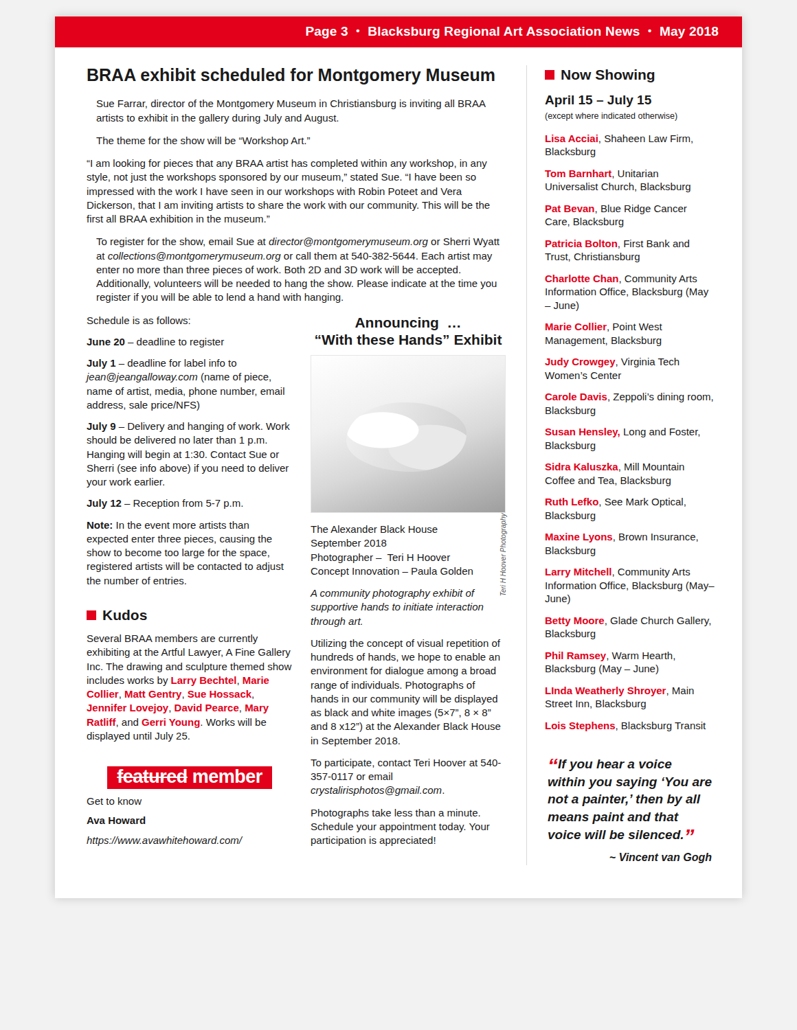Page 3 • Blacksburg Regional Art Association News • May 2018
BRAA exhibit scheduled for Montgomery Museum
Sue Farrar, director of the Montgomery Museum in Christiansburg is inviting all BRAA artists to exhibit in the gallery during July and August.
The theme for the show will be “Workshop Art.”
“I am looking for pieces that any BRAA artist has completed within any workshop, in any style, not just the workshops sponsored by our museum,” stated Sue. “I have been so impressed with the work I have seen in our workshops with Robin Poteet and Vera Dickerson, that I am inviting artists to share the work with our community. This will be the first all BRAA exhibition in the museum.”
To register for the show, email Sue at director@montgomerymuseum.org or Sherri Wyatt at collections@montgomerymuseum.org or call them at 540-382-5644. Each artist may enter no more than three pieces of work. Both 2D and 3D work will be accepted. Additionally, volunteers will be needed to hang the show. Please indicate at the time you register if you will be able to lend a hand with hanging.
Schedule is as follows:
June 20 – deadline to register
July 1 – deadline for label info to jean@jeangalloway.com (name of piece, name of artist, media, phone number, email address, sale price/NFS)
July 9 – Delivery and hanging of work. Work should be delivered no later than 1 p.m. Hanging will begin at 1:30. Contact Sue or Sherri (see info above) if you need to deliver your work earlier.
July 12 – Reception from 5-7 p.m.
Note: In the event more artists than expected enter three pieces, causing the show to become too large for the space, registered artists will be contacted to adjust the number of entries.
Kudos
Several BRAA members are currently exhibiting at the Artful Lawyer, A Fine Gallery Inc. The drawing and sculpture themed show includes works by Larry Bechtel, Marie Collier, Matt Gentry, Sue Hossack, Jennifer Lovejoy, David Pearce, Mary Ratliff, and Gerri Young. Works will be displayed until July 25.
featured member
Get to know
Ava Howard
https://www.avawhitehoward.com/
Announcing …
“With these Hands” Exhibit
Teri H Hoover Photography
The Alexander Black House September 2018 Photographer – Teri H Hoover Concept Innovation – Paula Golden
A community photography exhibit of supportive hands to initiate interaction through art.
Utilizing the concept of visual repetition of hundreds of hands, we hope to enable an environment for dialogue among a broad range of individuals. Photographs of hands in our community will be displayed as black and white images (5×7”, 8 × 8” and 8 x12”) at the Alexander Black House in September 2018.
To participate, contact Teri Hoover at 540-357-0117 or email crystalirisphotos@gmail.com.
Photographs take less than a minute. Schedule your appointment today. Your participation is appreciated!
Now Showing
April 15 – July 15
(except where indicated otherwise)
Lisa Acciai, Shaheen Law Firm, Blacksburg
Tom Barnhart, Unitarian Universalist Church, Blacksburg
Pat Bevan, Blue Ridge Cancer Care, Blacksburg
Patricia Bolton, First Bank and Trust, Christiansburg
Charlotte Chan, Community Arts Information Office, Blacksburg (May – June)
Marie Collier, Point West Management, Blacksburg
Judy Crowgey, Virginia Tech Women’s Center
Carole Davis, Zeppoli’s dining room, Blacksburg
Susan Hensley, Long and Foster, Blacksburg
Sidra Kaluszka, Mill Mountain Coffee and Tea, Blacksburg
Ruth Lefko, See Mark Optical, Blacksburg
Maxine Lyons, Brown Insurance, Blacksburg
Larry Mitchell, Community Arts Information Office, Blacksburg (May–June)
Betty Moore, Glade Church Gallery, Blacksburg
Phil Ramsey, Warm Hearth, Blacksburg (May – June)
LInda Weatherly Shroyer, Main Street Inn, Blacksburg
Lois Stephens, Blacksburg Transit
“If you hear a voice within you saying ‘You are not a painter,’ then by all means paint and that voice will be silenced.” ~ Vincent van Gogh